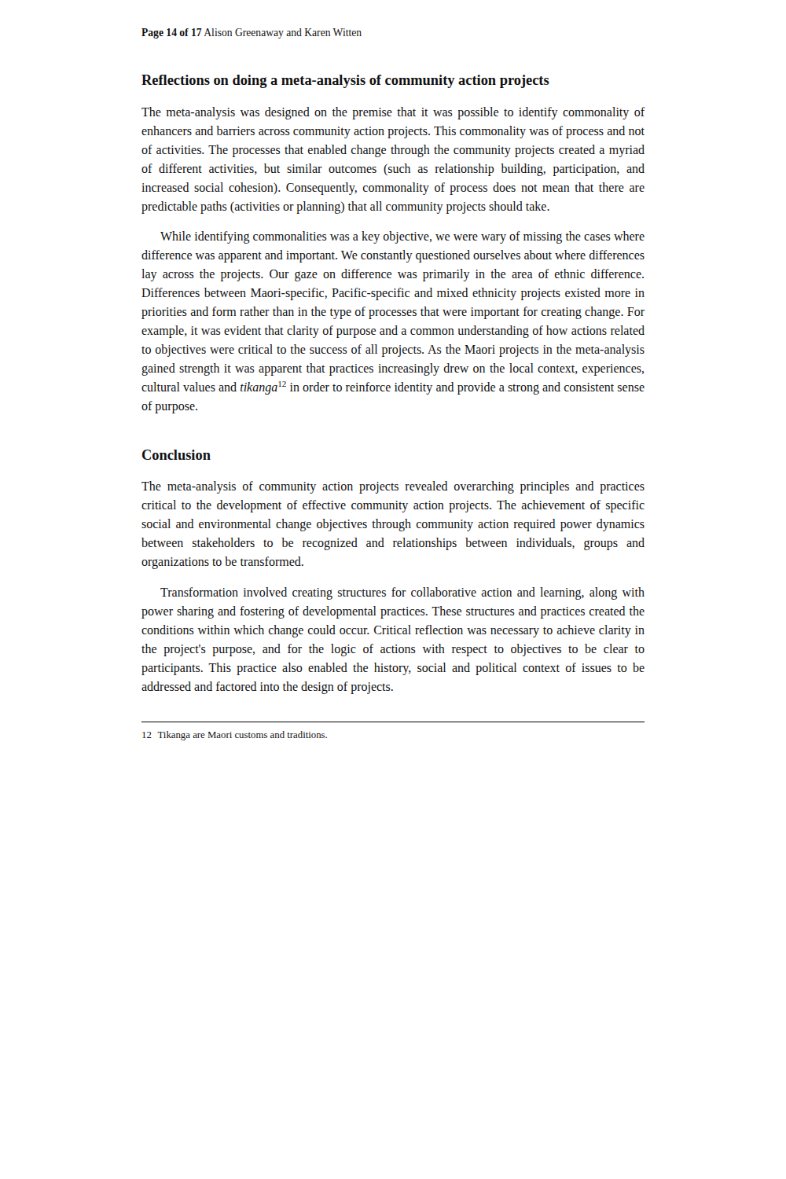Page 14 of 17 Alison Greenaway and Karen Witten
Reflections on doing a meta-analysis of community action projects
The meta-analysis was designed on the premise that it was possible to identify commonality of enhancers and barriers across community action projects. This commonality was of process and not of activities. The processes that enabled change through the community projects created a myriad of different activities, but similar outcomes (such as relationship building, participation, and increased social cohesion). Consequently, commonality of process does not mean that there are predictable paths (activities or planning) that all community projects should take.
While identifying commonalities was a key objective, we were wary of missing the cases where difference was apparent and important. We constantly questioned ourselves about where differences lay across the projects. Our gaze on difference was primarily in the area of ethnic difference. Differences between Maori-specific, Pacific-specific and mixed ethnicity projects existed more in priorities and form rather than in the type of processes that were important for creating change. For example, it was evident that clarity of purpose and a common understanding of how actions related to objectives were critical to the success of all projects. As the Maori projects in the meta-analysis gained strength it was apparent that practices increasingly drew on the local context, experiences, cultural values and tikanga12 in order to reinforce identity and provide a strong and consistent sense of purpose.
Conclusion
The meta-analysis of community action projects revealed overarching principles and practices critical to the development of effective community action projects. The achievement of specific social and environmental change objectives through community action required power dynamics between stakeholders to be recognized and relationships between individuals, groups and organizations to be transformed.
Transformation involved creating structures for collaborative action and learning, along with power sharing and fostering of developmental practices. These structures and practices created the conditions within which change could occur. Critical reflection was necessary to achieve clarity in the project's purpose, and for the logic of actions with respect to objectives to be clear to participants. This practice also enabled the history, social and political context of issues to be addressed and factored into the design of projects.
12 Tikanga are Maori customs and traditions.